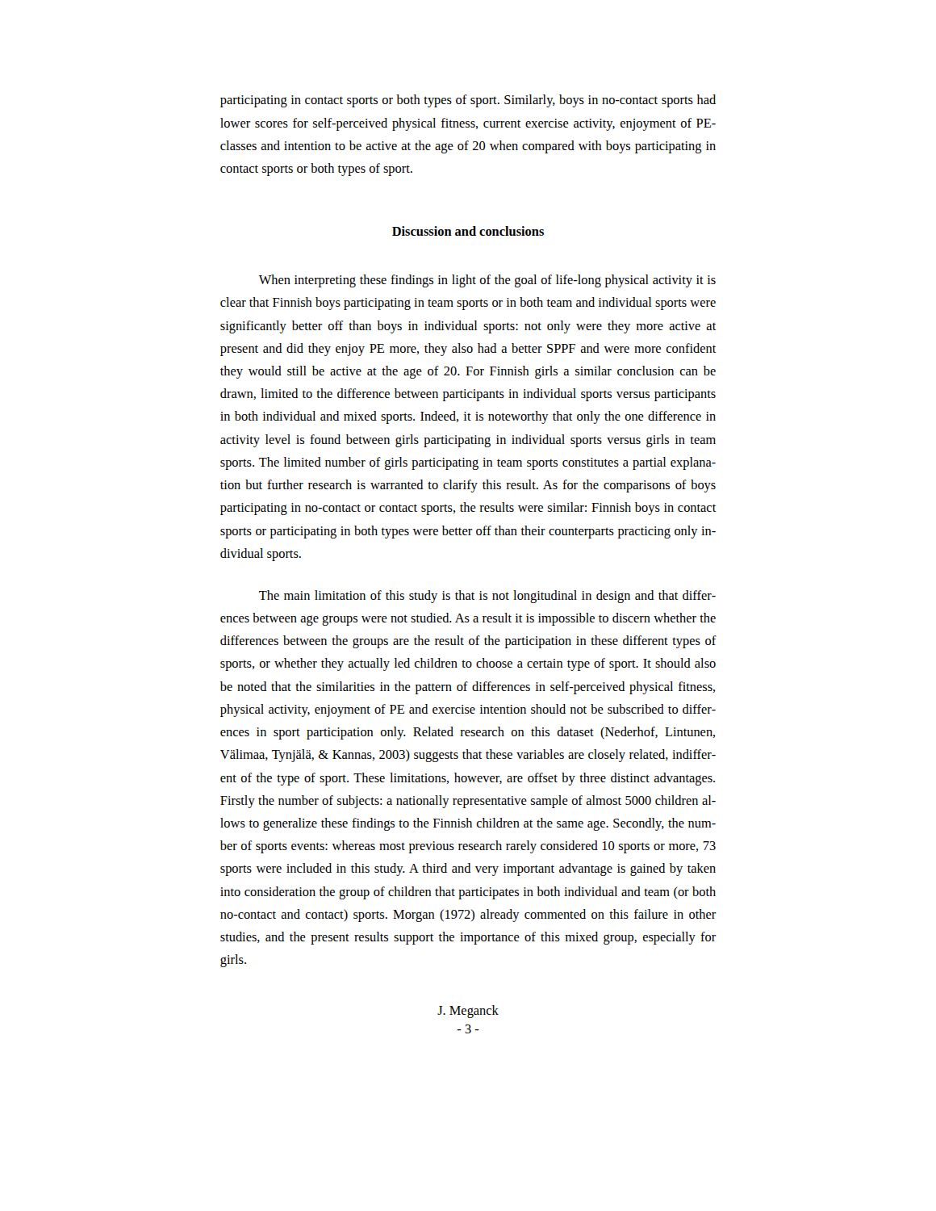participating in contact sports or both types of sport. Similarly, boys in no-contact sports had lower scores for self-perceived physical fitness, current exercise activity, enjoyment of PE-classes and intention to be active at the age of 20 when compared with boys participating in contact sports or both types of sport.
Discussion and conclusions
When interpreting these findings in light of the goal of life-long physical activity it is clear that Finnish boys participating in team sports or in both team and individual sports were significantly better off than boys in individual sports: not only were they more active at present and did they enjoy PE more, they also had a better SPPF and were more confident they would still be active at the age of 20. For Finnish girls a similar conclusion can be drawn, limited to the difference between participants in individual sports versus participants in both individual and mixed sports. Indeed, it is noteworthy that only the one difference in activity level is found between girls participating in individual sports versus girls in team sports. The limited number of girls participating in team sports constitutes a partial explanation but further research is warranted to clarify this result. As for the comparisons of boys participating in no-contact or contact sports, the results were similar: Finnish boys in contact sports or participating in both types were better off than their counterparts practicing only individual sports.
The main limitation of this study is that is not longitudinal in design and that differences between age groups were not studied. As a result it is impossible to discern whether the differences between the groups are the result of the participation in these different types of sports, or whether they actually led children to choose a certain type of sport. It should also be noted that the similarities in the pattern of differences in self-perceived physical fitness, physical activity, enjoyment of PE and exercise intention should not be subscribed to differences in sport participation only. Related research on this dataset (Nederhof, Lintunen, Välimaa, Tynjälä, & Kannas, 2003) suggests that these variables are closely related, indifferent of the type of sport. These limitations, however, are offset by three distinct advantages. Firstly the number of subjects: a nationally representative sample of almost 5000 children allows to generalize these findings to the Finnish children at the same age. Secondly, the number of sports events: whereas most previous research rarely considered 10 sports or more, 73 sports were included in this study. A third and very important advantage is gained by taken into consideration the group of children that participates in both individual and team (or both no-contact and contact) sports. Morgan (1972) already commented on this failure in other studies, and the present results support the importance of this mixed group, especially for girls.
J. Meganck
- 3 -